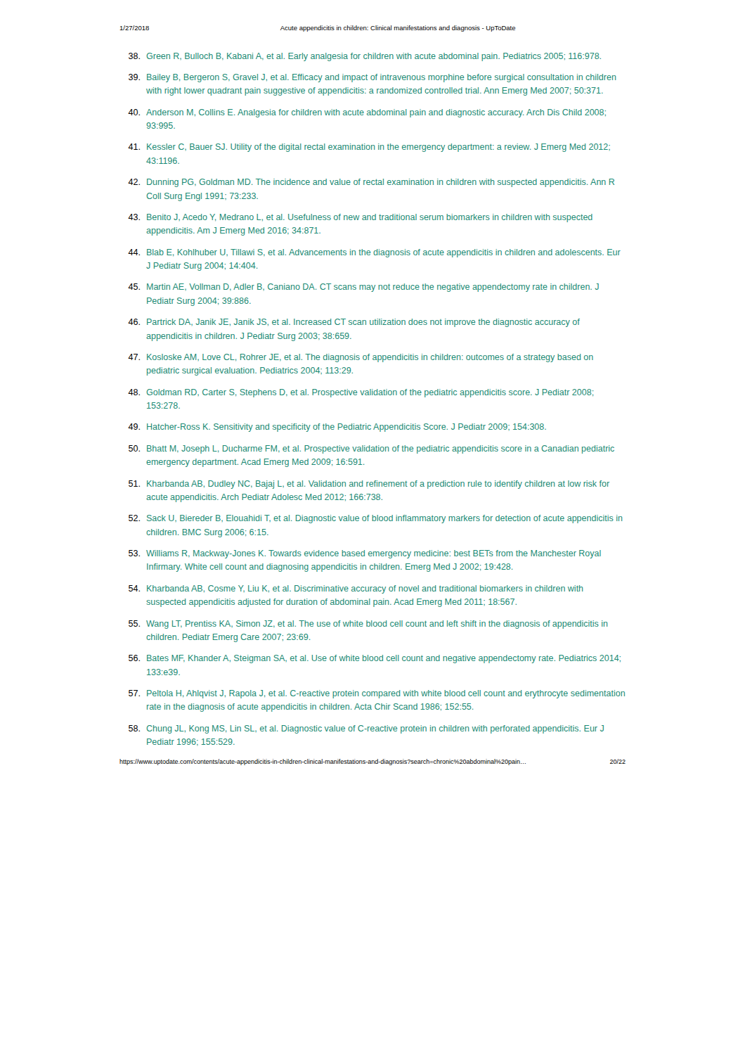1/27/2018 Acute appendicitis in children: Clinical manifestations and diagnosis - UpToDate
38. Green R, Bulloch B, Kabani A, et al. Early analgesia for children with acute abdominal pain. Pediatrics 2005; 116:978.
39. Bailey B, Bergeron S, Gravel J, et al. Efficacy and impact of intravenous morphine before surgical consultation in children with right lower quadrant pain suggestive of appendicitis: a randomized controlled trial. Ann Emerg Med 2007; 50:371.
40. Anderson M, Collins E. Analgesia for children with acute abdominal pain and diagnostic accuracy. Arch Dis Child 2008; 93:995.
41. Kessler C, Bauer SJ. Utility of the digital rectal examination in the emergency department: a review. J Emerg Med 2012; 43:1196.
42. Dunning PG, Goldman MD. The incidence and value of rectal examination in children with suspected appendicitis. Ann R Coll Surg Engl 1991; 73:233.
43. Benito J, Acedo Y, Medrano L, et al. Usefulness of new and traditional serum biomarkers in children with suspected appendicitis. Am J Emerg Med 2016; 34:871.
44. Blab E, Kohlhuber U, Tillawi S, et al. Advancements in the diagnosis of acute appendicitis in children and adolescents. Eur J Pediatr Surg 2004; 14:404.
45. Martin AE, Vollman D, Adler B, Caniano DA. CT scans may not reduce the negative appendectomy rate in children. J Pediatr Surg 2004; 39:886.
46. Partrick DA, Janik JE, Janik JS, et al. Increased CT scan utilization does not improve the diagnostic accuracy of appendicitis in children. J Pediatr Surg 2003; 38:659.
47. Kosloske AM, Love CL, Rohrer JE, et al. The diagnosis of appendicitis in children: outcomes of a strategy based on pediatric surgical evaluation. Pediatrics 2004; 113:29.
48. Goldman RD, Carter S, Stephens D, et al. Prospective validation of the pediatric appendicitis score. J Pediatr 2008; 153:278.
49. Hatcher-Ross K. Sensitivity and specificity of the Pediatric Appendicitis Score. J Pediatr 2009; 154:308.
50. Bhatt M, Joseph L, Ducharme FM, et al. Prospective validation of the pediatric appendicitis score in a Canadian pediatric emergency department. Acad Emerg Med 2009; 16:591.
51. Kharbanda AB, Dudley NC, Bajaj L, et al. Validation and refinement of a prediction rule to identify children at low risk for acute appendicitis. Arch Pediatr Adolesc Med 2012; 166:738.
52. Sack U, Biereder B, Elouahidi T, et al. Diagnostic value of blood inflammatory markers for detection of acute appendicitis in children. BMC Surg 2006; 6:15.
53. Williams R, Mackway-Jones K. Towards evidence based emergency medicine: best BETs from the Manchester Royal Infirmary. White cell count and diagnosing appendicitis in children. Emerg Med J 2002; 19:428.
54. Kharbanda AB, Cosme Y, Liu K, et al. Discriminative accuracy of novel and traditional biomarkers in children with suspected appendicitis adjusted for duration of abdominal pain. Acad Emerg Med 2011; 18:567.
55. Wang LT, Prentiss KA, Simon JZ, et al. The use of white blood cell count and left shift in the diagnosis of appendicitis in children. Pediatr Emerg Care 2007; 23:69.
56. Bates MF, Khander A, Steigman SA, et al. Use of white blood cell count and negative appendectomy rate. Pediatrics 2014; 133:e39.
57. Peltola H, Ahlqvist J, Rapola J, et al. C-reactive protein compared with white blood cell count and erythrocyte sedimentation rate in the diagnosis of acute appendicitis in children. Acta Chir Scand 1986; 152:55.
58. Chung JL, Kong MS, Lin SL, et al. Diagnostic value of C-reactive protein in children with perforated appendicitis. Eur J Pediatr 1996; 155:529.
https://www.uptodate.com/contents/acute-appendicitis-in-children-clinical-manifestations-and-diagnosis?search=chronic%20abdominal%20pain… 20/22